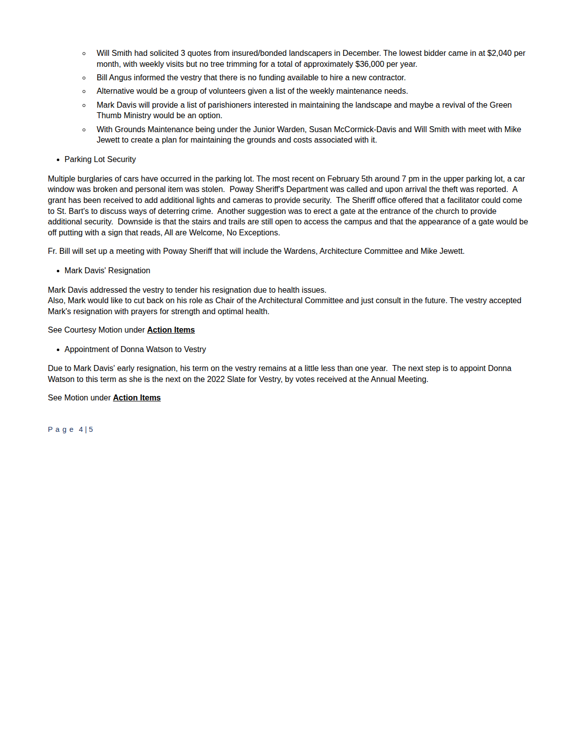Will Smith had solicited 3 quotes from insured/bonded landscapers in December. The lowest bidder came in at $2,040 per month, with weekly visits but no tree trimming for a total of approximately $36,000 per year.
Bill Angus informed the vestry that there is no funding available to hire a new contractor.
Alternative would be a group of volunteers given a list of the weekly maintenance needs.
Mark Davis will provide a list of parishioners interested in maintaining the landscape and maybe a revival of the Green Thumb Ministry would be an option.
With Grounds Maintenance being under the Junior Warden, Susan McCormick-Davis and Will Smith with meet with Mike Jewett to create a plan for maintaining the grounds and costs associated with it.
Parking Lot Security
Multiple burglaries of cars have occurred in the parking lot. The most recent on February 5th around 7 pm in the upper parking lot, a car window was broken and personal item was stolen. Poway Sheriff's Department was called and upon arrival the theft was reported. A grant has been received to add additional lights and cameras to provide security. The Sheriff office offered that a facilitator could come to St. Bart's to discuss ways of deterring crime. Another suggestion was to erect a gate at the entrance of the church to provide additional security. Downside is that the stairs and trails are still open to access the campus and that the appearance of a gate would be off putting with a sign that reads, All are Welcome, No Exceptions.
Fr. Bill will set up a meeting with Poway Sheriff that will include the Wardens, Architecture Committee and Mike Jewett.
Mark Davis' Resignation
Mark Davis addressed the vestry to tender his resignation due to health issues.
Also, Mark would like to cut back on his role as Chair of the Architectural Committee and just consult in the future. The vestry accepted Mark's resignation with prayers for strength and optimal health.
See Courtesy Motion under Action Items
Appointment of Donna Watson to Vestry
Due to Mark Davis' early resignation, his term on the vestry remains at a little less than one year. The next step is to appoint Donna Watson to this term as she is the next on the 2022 Slate for Vestry, by votes received at the Annual Meeting.
See Motion under Action Items
P a g e 4 | 5